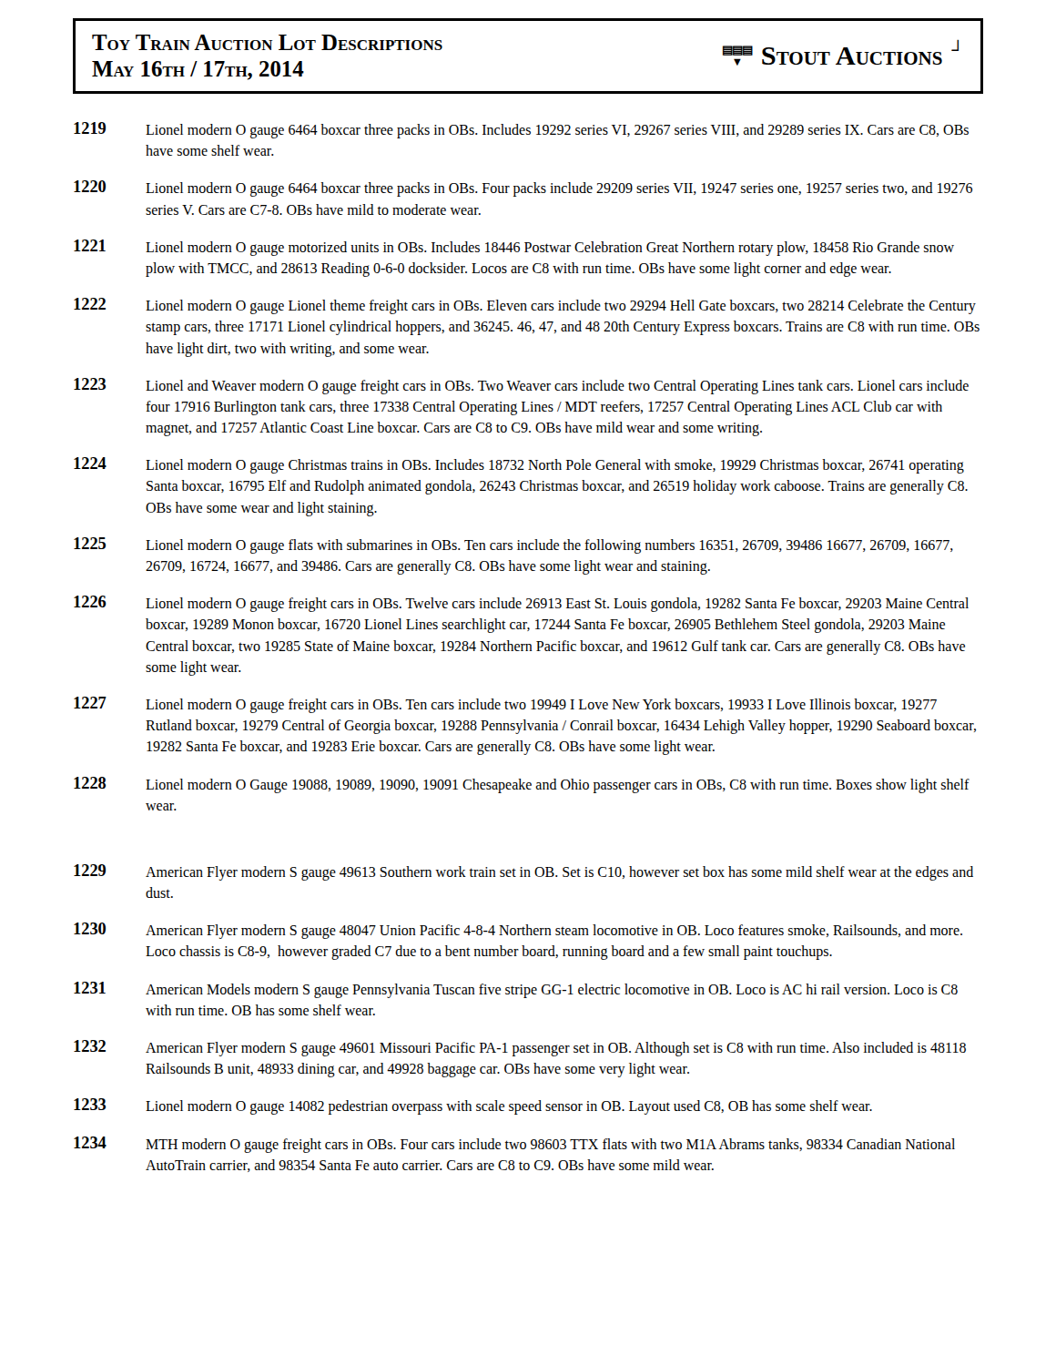Toy Train Auction Lot Descriptions
May 16th / 17th, 2014
▤▤▤ ▼
Stout Auctions
┘
1219
Lionel modern O gauge 6464 boxcar three packs in OBs. Includes 19292 series VI, 29267 series VIII, and 29289 series IX. Cars are C8, OBs have some shelf wear.
1220
Lionel modern O gauge 6464 boxcar three packs in OBs. Four packs include 29209 series VII, 19247 series one, 19257 series two, and 19276 series V. Cars are C7-8. OBs have mild to moderate wear.
1221
Lionel modern O gauge motorized units in OBs. Includes 18446 Postwar Celebration Great Northern rotary plow, 18458 Rio Grande snow plow with TMCC, and 28613 Reading 0-6-0 docksider. Locos are C8 with run time. OBs have some light corner and edge wear.
1222
Lionel modern O gauge Lionel theme freight cars in OBs. Eleven cars include two 29294 Hell Gate boxcars, two 28214 Celebrate the Century stamp cars, three 17171 Lionel cylindrical hoppers, and 36245. 46, 47, and 48 20th Century Express boxcars. Trains are C8 with run time. OBs have light dirt, two with writing, and some wear.
1223
Lionel and Weaver modern O gauge freight cars in OBs. Two Weaver cars include two Central Operating Lines tank cars. Lionel cars include four 17916 Burlington tank cars, three 17338 Central Operating Lines / MDT reefers, 17257 Central Operating Lines ACL Club car with magnet, and 17257 Atlantic Coast Line boxcar. Cars are C8 to C9. OBs have mild wear and some writing.
1224
Lionel modern O gauge Christmas trains in OBs. Includes 18732 North Pole General with smoke, 19929 Christmas boxcar, 26741 operating Santa boxcar, 16795 Elf and Rudolph animated gondola, 26243 Christmas boxcar, and 26519 holiday work caboose. Trains are generally C8. OBs have some wear and light staining.
1225
Lionel modern O gauge flats with submarines in OBs. Ten cars include the following numbers 16351, 26709, 39486 16677, 26709, 16677, 26709, 16724, 16677, and 39486. Cars are generally C8. OBs have some light wear and staining.
1226
Lionel modern O gauge freight cars in OBs. Twelve cars include 26913 East St. Louis gondola, 19282 Santa Fe boxcar, 29203 Maine Central boxcar, 19289 Monon boxcar, 16720 Lionel Lines searchlight car, 17244 Santa Fe boxcar, 26905 Bethlehem Steel gondola, 29203 Maine Central boxcar, two 19285 State of Maine boxcar, 19284 Northern Pacific boxcar, and 19612 Gulf tank car. Cars are generally C8. OBs have some light wear.
1227
Lionel modern O gauge freight cars in OBs. Ten cars include two 19949 I Love New York boxcars, 19933 I Love Illinois boxcar, 19277 Rutland boxcar, 19279 Central of Georgia boxcar, 19288 Pennsylvania / Conrail boxcar, 16434 Lehigh Valley hopper, 19290 Seaboard boxcar, 19282 Santa Fe boxcar, and 19283 Erie boxcar. Cars are generally C8. OBs have some light wear.
1228
Lionel modern O Gauge 19088, 19089, 19090, 19091 Chesapeake and Ohio passenger cars in OBs, C8 with run time. Boxes show light shelf wear.
1229
American Flyer modern S gauge 49613 Southern work train set in OB. Set is C10, however set box has some mild shelf wear at the edges and dust.
1230
American Flyer modern S gauge 48047 Union Pacific 4-8-4 Northern steam locomotive in OB. Loco features smoke, Railsounds, and more. Loco chassis is C8-9, however graded C7 due to a bent number board, running board and a few small paint touchups.
1231
American Models modern S gauge Pennsylvania Tuscan five stripe GG-1 electric locomotive in OB. Loco is AC hi rail version. Loco is C8 with run time. OB has some shelf wear.
1232
American Flyer modern S gauge 49601 Missouri Pacific PA-1 passenger set in OB. Although set is C8 with run time. Also included is 48118 Railsounds B unit, 48933 dining car, and 49928 baggage car. OBs have some very light wear.
1233
Lionel modern O gauge 14082 pedestrian overpass with scale speed sensor in OB. Layout used C8, OB has some shelf wear.
1234
MTH modern O gauge freight cars in OBs. Four cars include two 98603 TTX flats with two M1A Abrams tanks, 98334 Canadian National AutoTrain carrier, and 98354 Santa Fe auto carrier. Cars are C8 to C9. OBs have some mild wear.